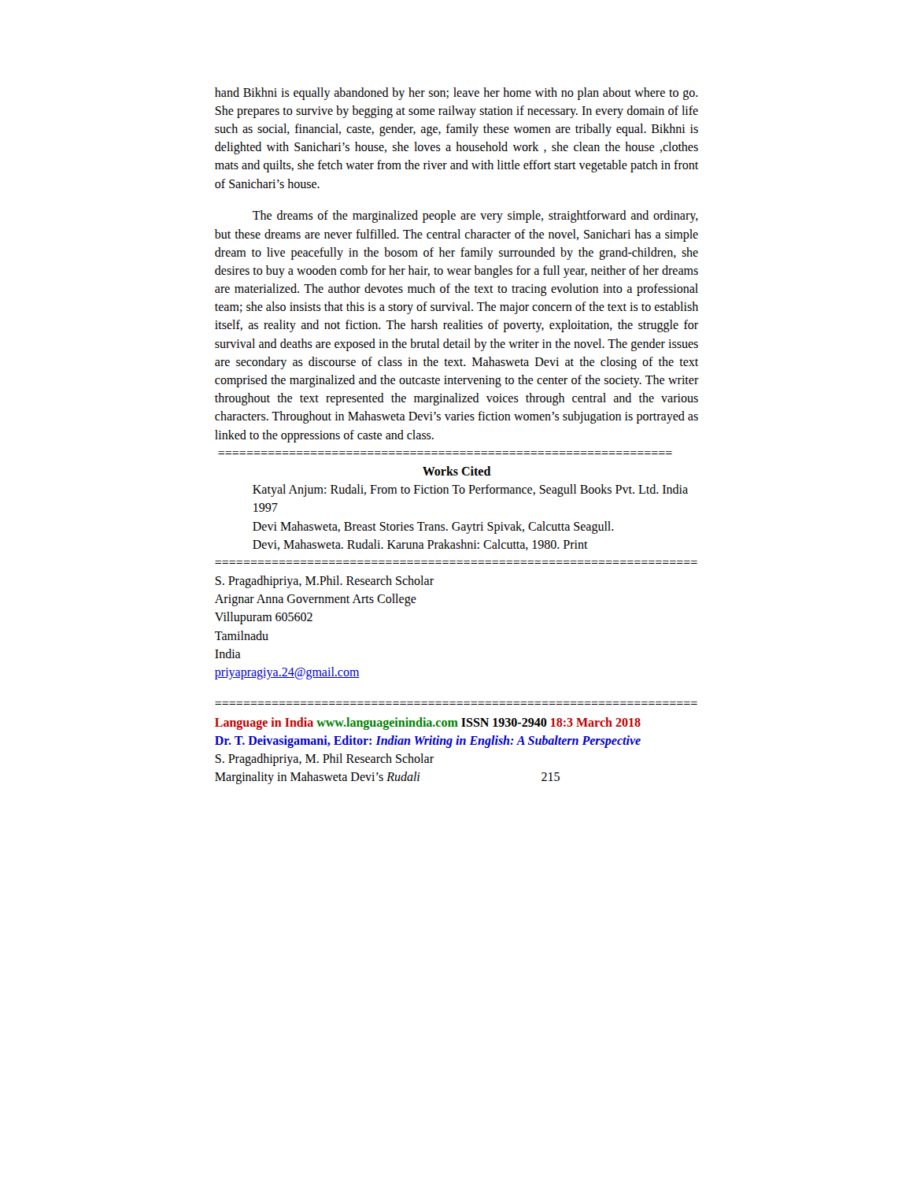hand Bikhni is equally abandoned by her son; leave her home with no plan about where to go. She prepares to survive by begging at some railway station if necessary. In every domain of life such as social, financial, caste, gender, age, family these women are tribally equal. Bikhni is delighted with Sanichari’s house, she loves a household work , she clean the house ,clothes mats and quilts, she fetch water from the river and with little effort start vegetable patch in front of Sanichari’s house.
The dreams of the marginalized people are very simple, straightforward and ordinary, but these dreams are never fulfilled. The central character of the novel, Sanichari has a simple dream to live peacefully in the bosom of her family surrounded by the grand-children, she desires to buy a wooden comb for her hair, to wear bangles for a full year, neither of her dreams are materialized. The author devotes much of the text to tracing evolution into a professional team; she also insists that this is a story of survival. The major concern of the text is to establish itself, as reality and not fiction. The harsh realities of poverty, exploitation, the struggle for survival and deaths are exposed in the brutal detail by the writer in the novel. The gender issues are secondary as discourse of class in the text. Mahasweta Devi at the closing of the text comprised the marginalized and the outcaste intervening to the center of the society. The writer throughout the text represented the marginalized voices through central and the various characters. Throughout in Mahasweta Devi’s varies fiction women’s subjugation is portrayed as linked to the oppressions of caste and class.
================================================================
Works Cited
Katyal Anjum: Rudali, From to Fiction To Performance, Seagull Books Pvt. Ltd. India 1997
Devi Mahasweta, Breast Stories Trans. Gaytri Spivak, Calcutta Seagull.
Devi, Mahasweta. Rudali. Karuna Prakashni: Calcutta, 1980. Print
==============================================================================
S. Pragadhipriya, M.Phil. Research Scholar
Arignar Anna Government Arts College
Villupuram 605602
Tamilnadu
India
priyapragiya.24@gmail.com
===========================================================================
Language in India www.languageinindia.com ISSN 1930-2940 18:3 March 2018
Dr. T. Deivasigamani, Editor: Indian Writing in English: A Subaltern Perspective
S. Pragadhipriya, M. Phil Research Scholar
Marginality in Mahasweta Devi’s Rudali 215